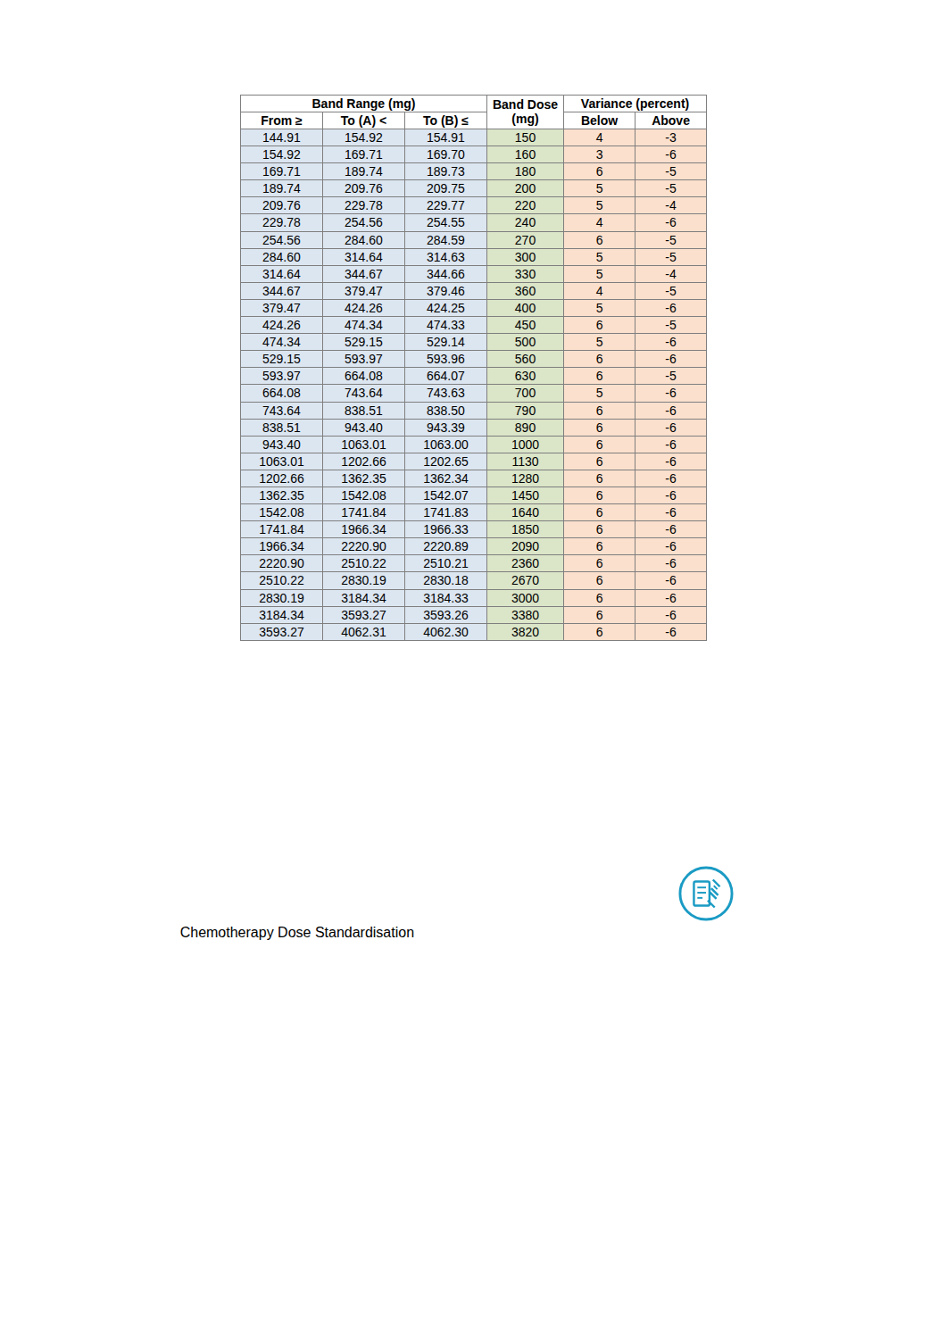| Band Range (mg) | Band Dose (mg) | Variance (percent) |
| --- | --- | --- |
| From ≥ | To (A) < | To (B) ≤ | Below | Above |
| 144.91 | 154.92 | 154.91 | 150 | 4 | -3 |
| 154.92 | 169.71 | 169.70 | 160 | 3 | -6 |
| 169.71 | 189.74 | 189.73 | 180 | 6 | -5 |
| 189.74 | 209.76 | 209.75 | 200 | 5 | -5 |
| 209.76 | 229.78 | 229.77 | 220 | 5 | -4 |
| 229.78 | 254.56 | 254.55 | 240 | 4 | -6 |
| 254.56 | 284.60 | 284.59 | 270 | 6 | -5 |
| 284.60 | 314.64 | 314.63 | 300 | 5 | -5 |
| 314.64 | 344.67 | 344.66 | 330 | 5 | -4 |
| 344.67 | 379.47 | 379.46 | 360 | 4 | -5 |
| 379.47 | 424.26 | 424.25 | 400 | 5 | -6 |
| 424.26 | 474.34 | 474.33 | 450 | 6 | -5 |
| 474.34 | 529.15 | 529.14 | 500 | 5 | -6 |
| 529.15 | 593.97 | 593.96 | 560 | 6 | -6 |
| 593.97 | 664.08 | 664.07 | 630 | 6 | -5 |
| 664.08 | 743.64 | 743.63 | 700 | 5 | -6 |
| 743.64 | 838.51 | 838.50 | 790 | 6 | -6 |
| 838.51 | 943.40 | 943.39 | 890 | 6 | -6 |
| 943.40 | 1063.01 | 1063.00 | 1000 | 6 | -6 |
| 1063.01 | 1202.66 | 1202.65 | 1130 | 6 | -6 |
| 1202.66 | 1362.35 | 1362.34 | 1280 | 6 | -6 |
| 1362.35 | 1542.08 | 1542.07 | 1450 | 6 | -6 |
| 1542.08 | 1741.84 | 1741.83 | 1640 | 6 | -6 |
| 1741.84 | 1966.34 | 1966.33 | 1850 | 6 | -6 |
| 1966.34 | 2220.90 | 2220.89 | 2090 | 6 | -6 |
| 2220.90 | 2510.22 | 2510.21 | 2360 | 6 | -6 |
| 2510.22 | 2830.19 | 2830.18 | 2670 | 6 | -6 |
| 2830.19 | 3184.34 | 3184.33 | 3000 | 6 | -6 |
| 3184.34 | 3593.27 | 3593.26 | 3380 | 6 | -6 |
| 3593.27 | 4062.31 | 4062.30 | 3820 | 6 | -6 |
Chemotherapy Dose Standardisation